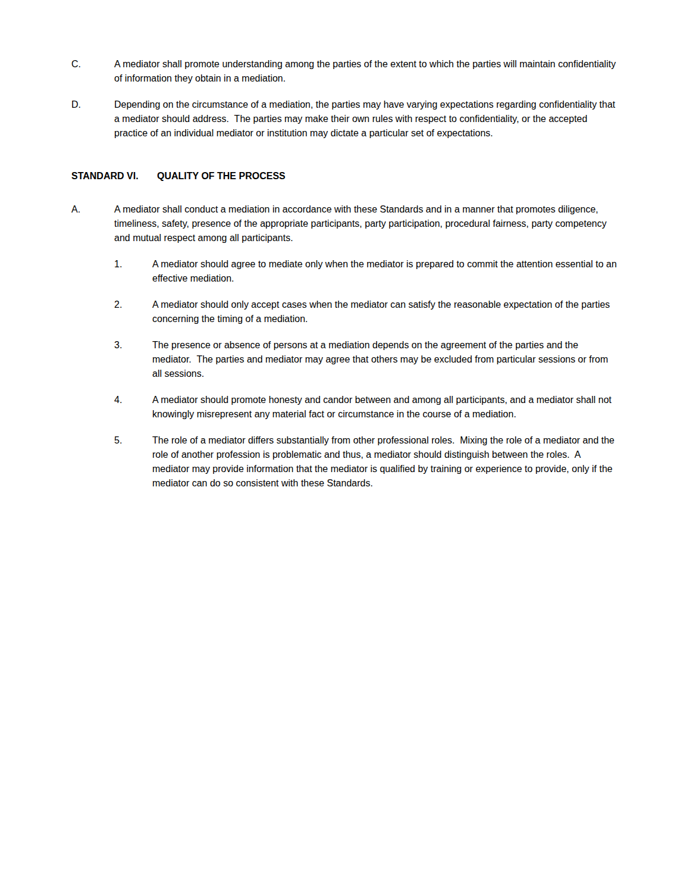C.
A mediator shall promote understanding among the parties of the extent to which the parties will maintain confidentiality of information they obtain in a mediation.
D.
Depending on the circumstance of a mediation, the parties may have varying expectations regarding confidentiality that a mediator should address. The parties may make their own rules with respect to confidentiality, or the accepted practice of an individual mediator or institution may dictate a particular set of expectations.
STANDARD VI. QUALITY OF THE PROCESS
A.
A mediator shall conduct a mediation in accordance with these Standards and in a manner that promotes diligence, timeliness, safety, presence of the appropriate participants, party participation, procedural fairness, party competency and mutual respect among all participants.
1.
A mediator should agree to mediate only when the mediator is prepared to commit the attention essential to an effective mediation.
2.
A mediator should only accept cases when the mediator can satisfy the reasonable expectation of the parties concerning the timing of a mediation.
3.
The presence or absence of persons at a mediation depends on the agreement of the parties and the mediator. The parties and mediator may agree that others may be excluded from particular sessions or from all sessions.
4.
A mediator should promote honesty and candor between and among all participants, and a mediator shall not knowingly misrepresent any material fact or circumstance in the course of a mediation.
5.
The role of a mediator differs substantially from other professional roles. Mixing the role of a mediator and the role of another profession is problematic and thus, a mediator should distinguish between the roles. A mediator may provide information that the mediator is qualified by training or experience to provide, only if the mediator can do so consistent with these Standards.